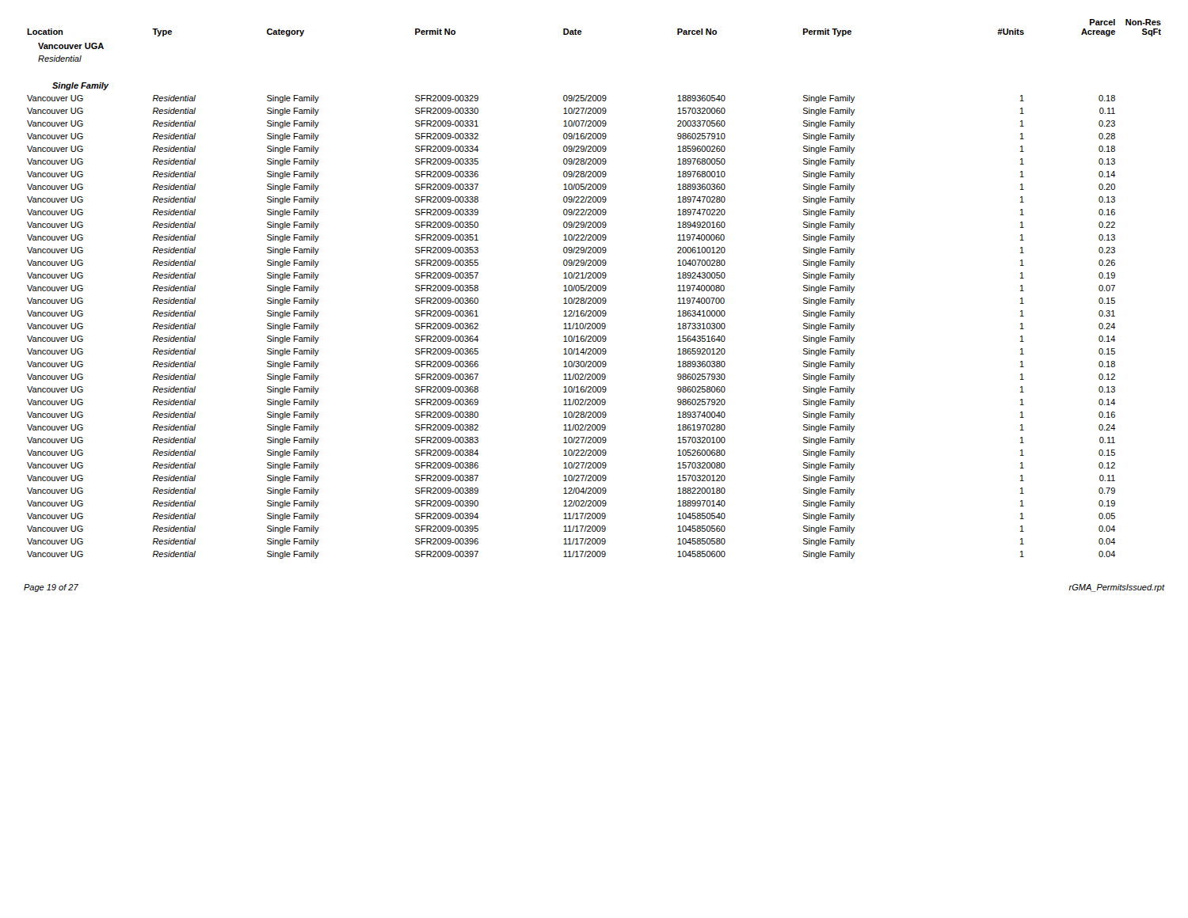| Location | Type | Category | Permit No | Date | Parcel No | Permit Type | #Units | Parcel Acreage | Non-Res SqFt |
| --- | --- | --- | --- | --- | --- | --- | --- | --- | --- |
| Vancouver UGA |
| Residential |
| Single Family |
| Vancouver UG | Residential | Single Family | SFR2009-00329 | 09/25/2009 | 1889360540 | Single Family | 1 | 0.18 | |
| Vancouver UG | Residential | Single Family | SFR2009-00330 | 10/27/2009 | 1570320060 | Single Family | 1 | 0.11 | |
| Vancouver UG | Residential | Single Family | SFR2009-00331 | 10/07/2009 | 2003370560 | Single Family | 1 | 0.23 | |
| Vancouver UG | Residential | Single Family | SFR2009-00332 | 09/16/2009 | 9860257910 | Single Family | 1 | 0.28 | |
| Vancouver UG | Residential | Single Family | SFR2009-00334 | 09/29/2009 | 1859600260 | Single Family | 1 | 0.18 | |
| Vancouver UG | Residential | Single Family | SFR2009-00335 | 09/28/2009 | 1897680050 | Single Family | 1 | 0.13 | |
| Vancouver UG | Residential | Single Family | SFR2009-00336 | 09/28/2009 | 1897680010 | Single Family | 1 | 0.14 | |
| Vancouver UG | Residential | Single Family | SFR2009-00337 | 10/05/2009 | 1889360360 | Single Family | 1 | 0.20 | |
| Vancouver UG | Residential | Single Family | SFR2009-00338 | 09/22/2009 | 1897470280 | Single Family | 1 | 0.13 | |
| Vancouver UG | Residential | Single Family | SFR2009-00339 | 09/22/2009 | 1897470220 | Single Family | 1 | 0.16 | |
| Vancouver UG | Residential | Single Family | SFR2009-00350 | 09/29/2009 | 1894920160 | Single Family | 1 | 0.22 | |
| Vancouver UG | Residential | Single Family | SFR2009-00351 | 10/22/2009 | 1197400060 | Single Family | 1 | 0.13 | |
| Vancouver UG | Residential | Single Family | SFR2009-00353 | 09/29/2009 | 2006100120 | Single Family | 1 | 0.23 | |
| Vancouver UG | Residential | Single Family | SFR2009-00355 | 09/29/2009 | 1040700280 | Single Family | 1 | 0.26 | |
| Vancouver UG | Residential | Single Family | SFR2009-00357 | 10/21/2009 | 1892430050 | Single Family | 1 | 0.19 | |
| Vancouver UG | Residential | Single Family | SFR2009-00358 | 10/05/2009 | 1197400080 | Single Family | 1 | 0.07 | |
| Vancouver UG | Residential | Single Family | SFR2009-00360 | 10/28/2009 | 1197400700 | Single Family | 1 | 0.15 | |
| Vancouver UG | Residential | Single Family | SFR2009-00361 | 12/16/2009 | 1863410000 | Single Family | 1 | 0.31 | |
| Vancouver UG | Residential | Single Family | SFR2009-00362 | 11/10/2009 | 1873310300 | Single Family | 1 | 0.24 | |
| Vancouver UG | Residential | Single Family | SFR2009-00364 | 10/16/2009 | 1564351640 | Single Family | 1 | 0.14 | |
| Vancouver UG | Residential | Single Family | SFR2009-00365 | 10/14/2009 | 1865920120 | Single Family | 1 | 0.15 | |
| Vancouver UG | Residential | Single Family | SFR2009-00366 | 10/30/2009 | 1889360380 | Single Family | 1 | 0.18 | |
| Vancouver UG | Residential | Single Family | SFR2009-00367 | 11/02/2009 | 9860257930 | Single Family | 1 | 0.12 | |
| Vancouver UG | Residential | Single Family | SFR2009-00368 | 10/16/2009 | 9860258060 | Single Family | 1 | 0.13 | |
| Vancouver UG | Residential | Single Family | SFR2009-00369 | 11/02/2009 | 9860257920 | Single Family | 1 | 0.14 | |
| Vancouver UG | Residential | Single Family | SFR2009-00380 | 10/28/2009 | 1893740040 | Single Family | 1 | 0.16 | |
| Vancouver UG | Residential | Single Family | SFR2009-00382 | 11/02/2009 | 1861970280 | Single Family | 1 | 0.24 | |
| Vancouver UG | Residential | Single Family | SFR2009-00383 | 10/27/2009 | 1570320100 | Single Family | 1 | 0.11 | |
| Vancouver UG | Residential | Single Family | SFR2009-00384 | 10/22/2009 | 1052600680 | Single Family | 1 | 0.15 | |
| Vancouver UG | Residential | Single Family | SFR2009-00386 | 10/27/2009 | 1570320080 | Single Family | 1 | 0.12 | |
| Vancouver UG | Residential | Single Family | SFR2009-00387 | 10/27/2009 | 1570320120 | Single Family | 1 | 0.11 | |
| Vancouver UG | Residential | Single Family | SFR2009-00389 | 12/04/2009 | 1882200180 | Single Family | 1 | 0.79 | |
| Vancouver UG | Residential | Single Family | SFR2009-00390 | 12/02/2009 | 1889970140 | Single Family | 1 | 0.19 | |
| Vancouver UG | Residential | Single Family | SFR2009-00394 | 11/17/2009 | 1045850540 | Single Family | 1 | 0.05 | |
| Vancouver UG | Residential | Single Family | SFR2009-00395 | 11/17/2009 | 1045850560 | Single Family | 1 | 0.04 | |
| Vancouver UG | Residential | Single Family | SFR2009-00396 | 11/17/2009 | 1045850580 | Single Family | 1 | 0.04 | |
| Vancouver UG | Residential | Single Family | SFR2009-00397 | 11/17/2009 | 1045850600 | Single Family | 1 | 0.04 | |
Page 19 of 27
rGMA_PermitsIssued.rpt